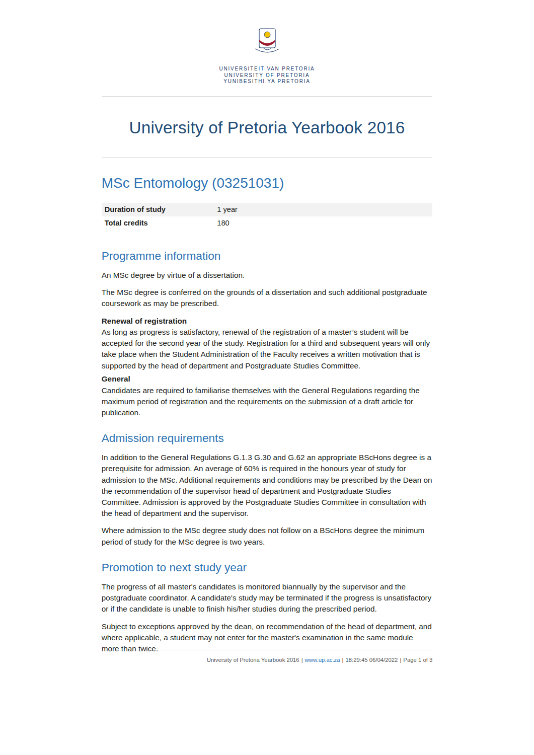UNIVERSITEIT VAN PRETORIA
UNIVERSITY OF PRETORIA
YUNIBESITHI YA PRETORIA
University of Pretoria Yearbook 2016
MSc Entomology (03251031)
| Duration of study | 1 year |
| Total credits | 180 |
Programme information
An MSc degree by virtue of a dissertation.
The MSc degree is conferred on the grounds of a dissertation and such additional postgraduate coursework as may be prescribed.
Renewal of registration
As long as progress is satisfactory, renewal of the registration of a master’s student will be accepted for the second year of the study. Registration for a third and subsequent years will only take place when the Student Administration of the Faculty receives a written motivation that is supported by the head of department and Postgraduate Studies Committee.
General
Candidates are required to familiarise themselves with the General Regulations regarding the maximum period of registration and the requirements on the submission of a draft article for publication.
Admission requirements
In addition to the General Regulations G.1.3 G.30 and G.62 an appropriate BScHons degree is a prerequisite for admission. An average of 60% is required in the honours year of study for admission to the MSc. Additional requirements and conditions may be prescribed by the Dean on the recommendation of the supervisor head of department and Postgraduate Studies Committee. Admission is approved by the Postgraduate Studies Committee in consultation with the head of department and the supervisor.
Where admission to the MSc degree study does not follow on a BScHons degree the minimum period of study for the MSc degree is two years.
Promotion to next study year
The progress of all master's candidates is monitored biannually by the supervisor and the postgraduate coordinator. A candidate's study may be terminated if the progress is unsatisfactory or if the candidate is unable to finish his/her studies during the prescribed period.
Subject to exceptions approved by the dean, on recommendation of the head of department, and where applicable, a student may not enter for the master's examination in the same module more than twice.
University of Pretoria Yearbook 2016|www.up.ac.za|18:29:45 06/04/2022|Page 1 of 3